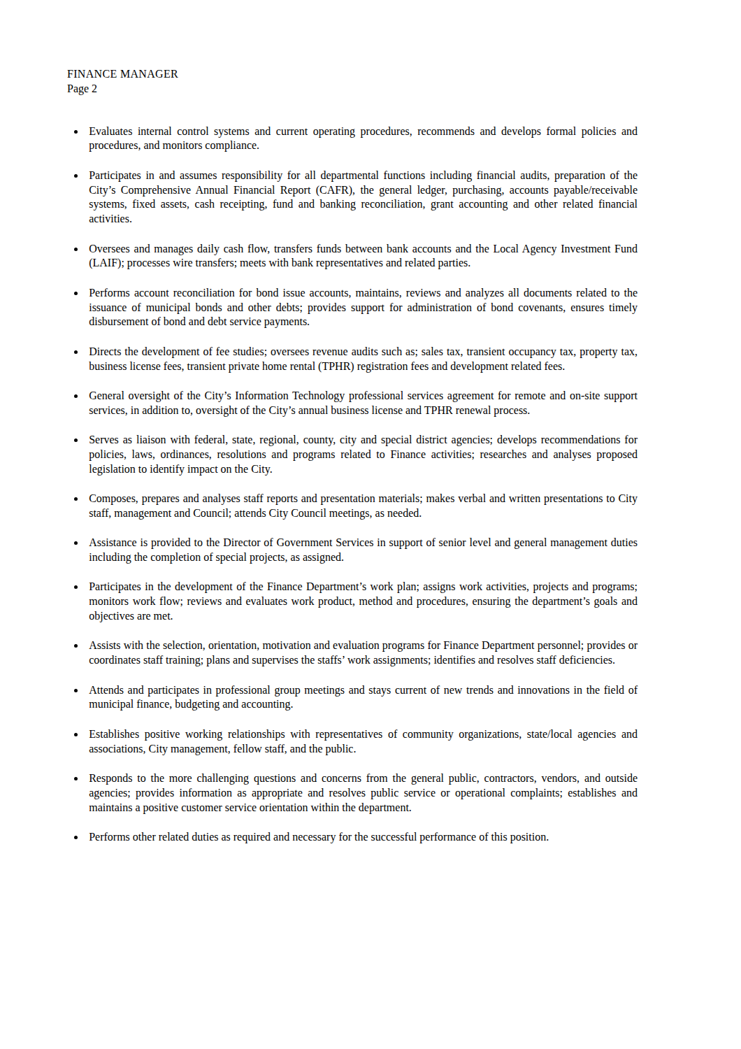FINANCE MANAGER
Page 2
Evaluates internal control systems and current operating procedures, recommends and develops formal policies and procedures, and monitors compliance.
Participates in and assumes responsibility for all departmental functions including financial audits, preparation of the City’s Comprehensive Annual Financial Report (CAFR), the general ledger, purchasing, accounts payable/receivable systems, fixed assets, cash receipting, fund and banking reconciliation, grant accounting and other related financial activities.
Oversees and manages daily cash flow, transfers funds between bank accounts and the Local Agency Investment Fund (LAIF); processes wire transfers; meets with bank representatives and related parties.
Performs account reconciliation for bond issue accounts, maintains, reviews and analyzes all documents related to the issuance of municipal bonds and other debts; provides support for administration of bond covenants, ensures timely disbursement of bond and debt service payments.
Directs the development of fee studies; oversees revenue audits such as; sales tax, transient occupancy tax, property tax, business license fees, transient private home rental (TPHR) registration fees and development related fees.
General oversight of the City’s Information Technology professional services agreement for remote and on-site support services, in addition to, oversight of the City’s annual business license and TPHR renewal process.
Serves as liaison with federal, state, regional, county, city and special district agencies; develops recommendations for policies, laws, ordinances, resolutions and programs related to Finance activities; researches and analyses proposed legislation to identify impact on the City.
Composes, prepares and analyses staff reports and presentation materials; makes verbal and written presentations to City staff, management and Council; attends City Council meetings, as needed.
Assistance is provided to the Director of Government Services in support of senior level and general management duties including the completion of special projects, as assigned.
Participates in the development of the Finance Department’s work plan; assigns work activities, projects and programs; monitors work flow; reviews and evaluates work product, method and procedures, ensuring the department’s goals and objectives are met.
Assists with the selection, orientation, motivation and evaluation programs for Finance Department personnel; provides or coordinates staff training; plans and supervises the staffs’ work assignments; identifies and resolves staff deficiencies.
Attends and participates in professional group meetings and stays current of new trends and innovations in the field of municipal finance, budgeting and accounting.
Establishes positive working relationships with representatives of community organizations, state/local agencies and associations, City management, fellow staff, and the public.
Responds to the more challenging questions and concerns from the general public, contractors, vendors, and outside agencies; provides information as appropriate and resolves public service or operational complaints; establishes and maintains a positive customer service orientation within the department.
Performs other related duties as required and necessary for the successful performance of this position.